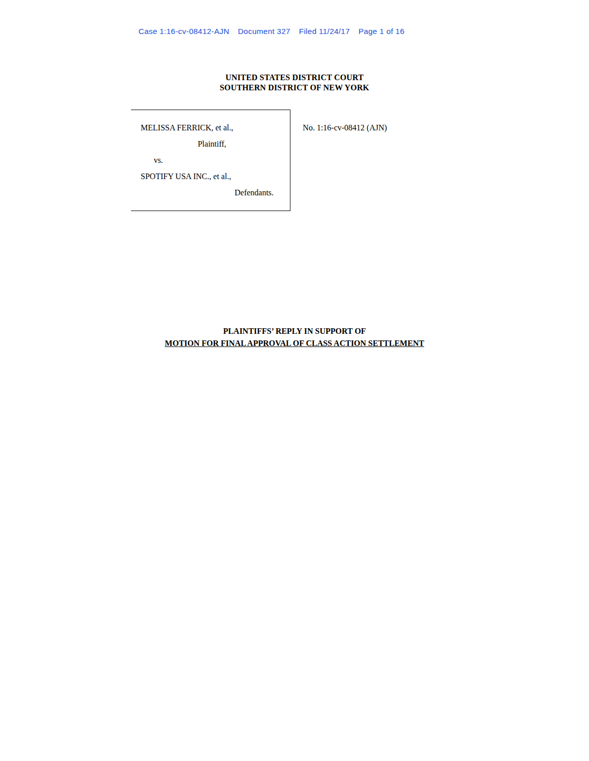Case 1:16-cv-08412-AJN Document 327 Filed 11/24/17 Page 1 of 16
UNITED STATES DISTRICT COURT
SOUTHERN DISTRICT OF NEW YORK
| MELISSA FERRICK, et al., Plaintiff, vs. SPOTIFY USA INC., et al., Defendants. | No. 1:16-cv-08412 (AJN) |
PLAINTIFFS’ REPLY IN SUPPORT OF
MOTION FOR FINAL APPROVAL OF CLASS ACTION SETTLEMENT